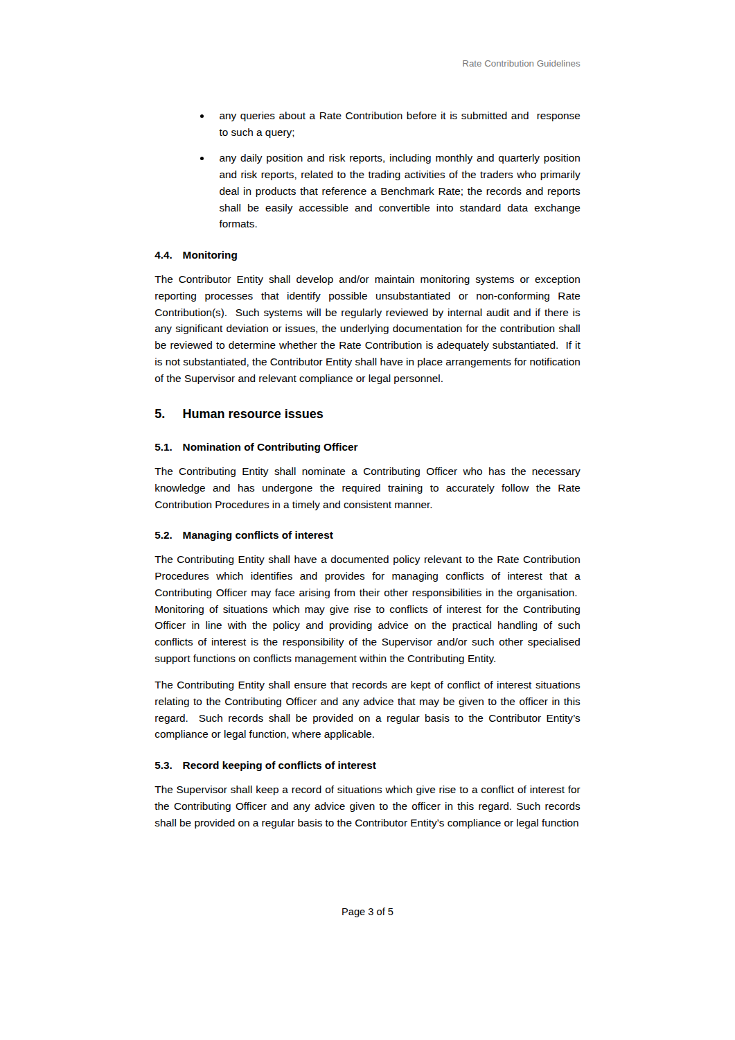Rate Contribution Guidelines
any queries about a Rate Contribution before it is submitted and response to such a query;
any daily position and risk reports, including monthly and quarterly position and risk reports, related to the trading activities of the traders who primarily deal in products that reference a Benchmark Rate; the records and reports shall be easily accessible and convertible into standard data exchange formats.
4.4. Monitoring
The Contributor Entity shall develop and/or maintain monitoring systems or exception reporting processes that identify possible unsubstantiated or non-conforming Rate Contribution(s). Such systems will be regularly reviewed by internal audit and if there is any significant deviation or issues, the underlying documentation for the contribution shall be reviewed to determine whether the Rate Contribution is adequately substantiated. If it is not substantiated, the Contributor Entity shall have in place arrangements for notification of the Supervisor and relevant compliance or legal personnel.
5. Human resource issues
5.1. Nomination of Contributing Officer
The Contributing Entity shall nominate a Contributing Officer who has the necessary knowledge and has undergone the required training to accurately follow the Rate Contribution Procedures in a timely and consistent manner.
5.2. Managing conflicts of interest
The Contributing Entity shall have a documented policy relevant to the Rate Contribution Procedures which identifies and provides for managing conflicts of interest that a Contributing Officer may face arising from their other responsibilities in the organisation. Monitoring of situations which may give rise to conflicts of interest for the Contributing Officer in line with the policy and providing advice on the practical handling of such conflicts of interest is the responsibility of the Supervisor and/or such other specialised support functions on conflicts management within the Contributing Entity.
The Contributing Entity shall ensure that records are kept of conflict of interest situations relating to the Contributing Officer and any advice that may be given to the officer in this regard. Such records shall be provided on a regular basis to the Contributor Entity’s compliance or legal function, where applicable.
5.3. Record keeping of conflicts of interest
The Supervisor shall keep a record of situations which give rise to a conflict of interest for the Contributing Officer and any advice given to the officer in this regard. Such records shall be provided on a regular basis to the Contributor Entity’s compliance or legal function
Page 3 of 5